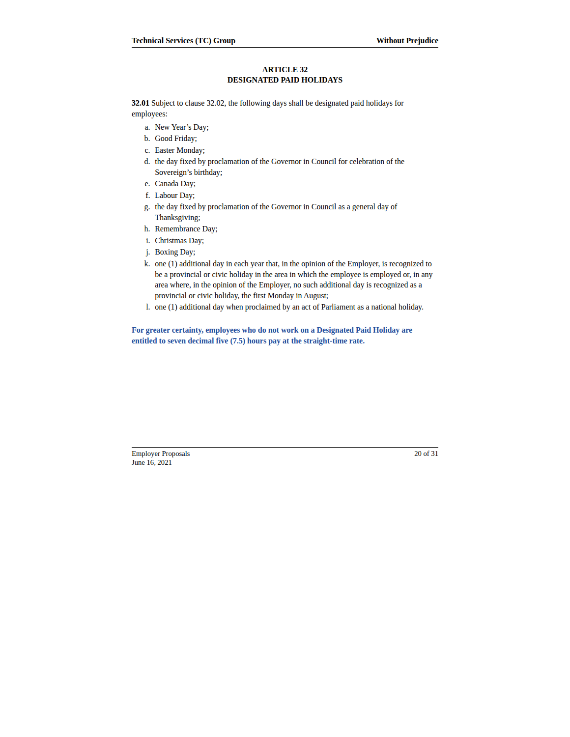Technical Services (TC) Group
Without Prejudice
ARTICLE 32 DESIGNATED PAID HOLIDAYS
32.01 Subject to clause 32.02, the following days shall be designated paid holidays for employees:
New Year’s Day;
Good Friday;
Easter Monday;
the day fixed by proclamation of the Governor in Council for celebration of the Sovereign’s birthday;
Canada Day;
Labour Day;
the day fixed by proclamation of the Governor in Council as a general day of Thanksgiving;
Remembrance Day;
Christmas Day;
Boxing Day;
one (1) additional day in each year that, in the opinion of the Employer, is recognized to be a provincial or civic holiday in the area in which the employee is employed or, in any area where, in the opinion of the Employer, no such additional day is recognized as a provincial or civic holiday, the first Monday in August;
one (1) additional day when proclaimed by an act of Parliament as a national holiday.
For greater certainty, employees who do not work on a Designated Paid Holiday are entitled to seven decimal five (7.5) hours pay at the straight-time rate.
Employer Proposals
June 16, 2021
20 of 31